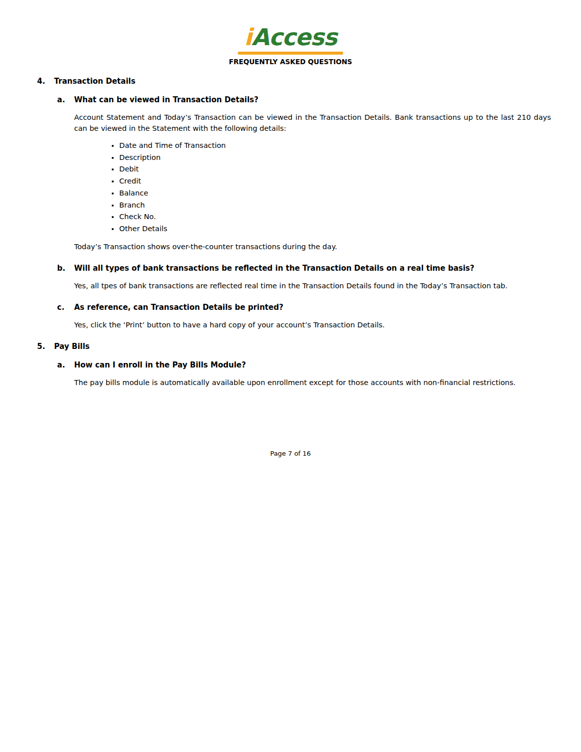iAccess
FREQUENTLY ASKED QUESTIONS
Transaction Details
What can be viewed in Transaction Details?
Account Statement and Today’s Transaction can be viewed in the Transaction Details. Bank transactions up to the last 210 days can be viewed in the Statement with the following details:
Date and Time of Transaction
Description
Debit
Credit
Balance
Branch
Check No.
Other Details
Today’s Transaction shows over-the-counter transactions during the day.
Will all types of bank transactions be reflected in the Transaction Details on a real time basis?
Yes, all tpes of bank transactions are reflected real time in the Transaction Details found in the Today’s Transaction tab.
As reference, can Transaction Details be printed?
Yes, click the ‘Print’ button to have a hard copy of your account’s Transaction Details.
Pay Bills
How can I enroll in the Pay Bills Module?
The pay bills module is automatically available upon enrollment except for those accounts with non-financial restrictions.
Page 7 of 16